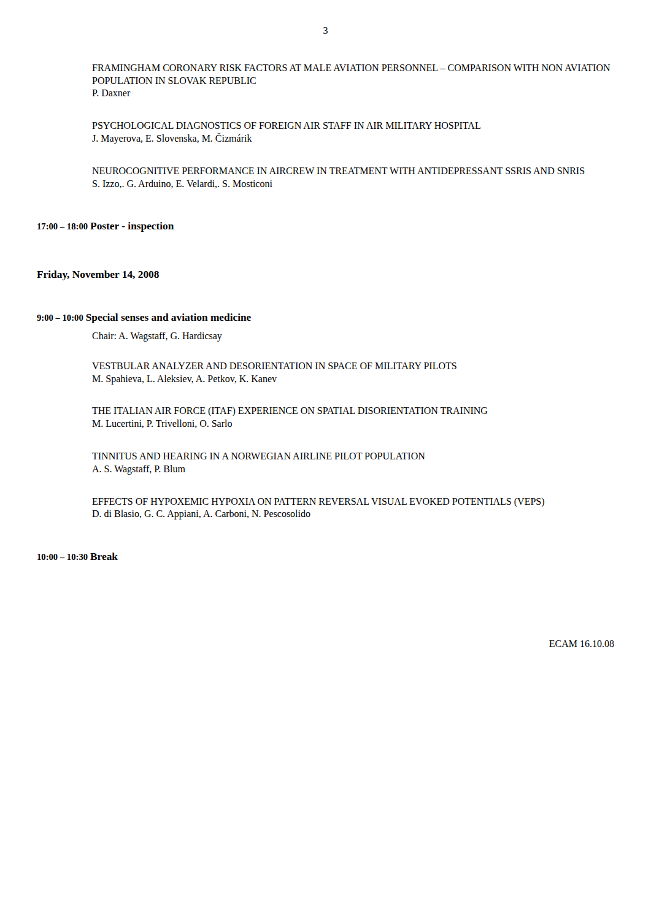3
Framingham coronary risk factors at male aviation personnel – comparison with non aviation population in Slovak Republic
P. Daxner
Psychological diagnostics of foreign air staff in air military hospital
J. Mayerova, E. Slovenska, M. Čizmárik
Neurocognitive performance in aircrew in treatment with antidepressant SSRIs and SNRIs
S. Izzo,. G. Arduino, E. Velardi,. S. Mosticoni
17:00 – 18:00 Poster - inspection
Friday, November 14, 2008
9:00 – 10:00 Special senses and aviation medicine
Chair: A. Wagstaff, G. Hardicsay
Vestbular analyzer and desorientation in space of military pilots
M. Spahieva, L. Aleksiev, A. Petkov, K. Kanev
The Italian Air Force (ITAF) experience on spatial disorientation training
M. Lucertini, P. Trivelloni, O. Sarlo
Tinnitus and hearing in a Norwegian airline pilot population
A. S. Wagstaff, P. Blum
Effects of hypoxemic hypoxia on pattern reversal visual evoked potentials (VEPs)
D. di Blasio, G. C. Appiani, A. Carboni, N. Pescosolido
10:00 – 10:30 Break
ECAM 16.10.08